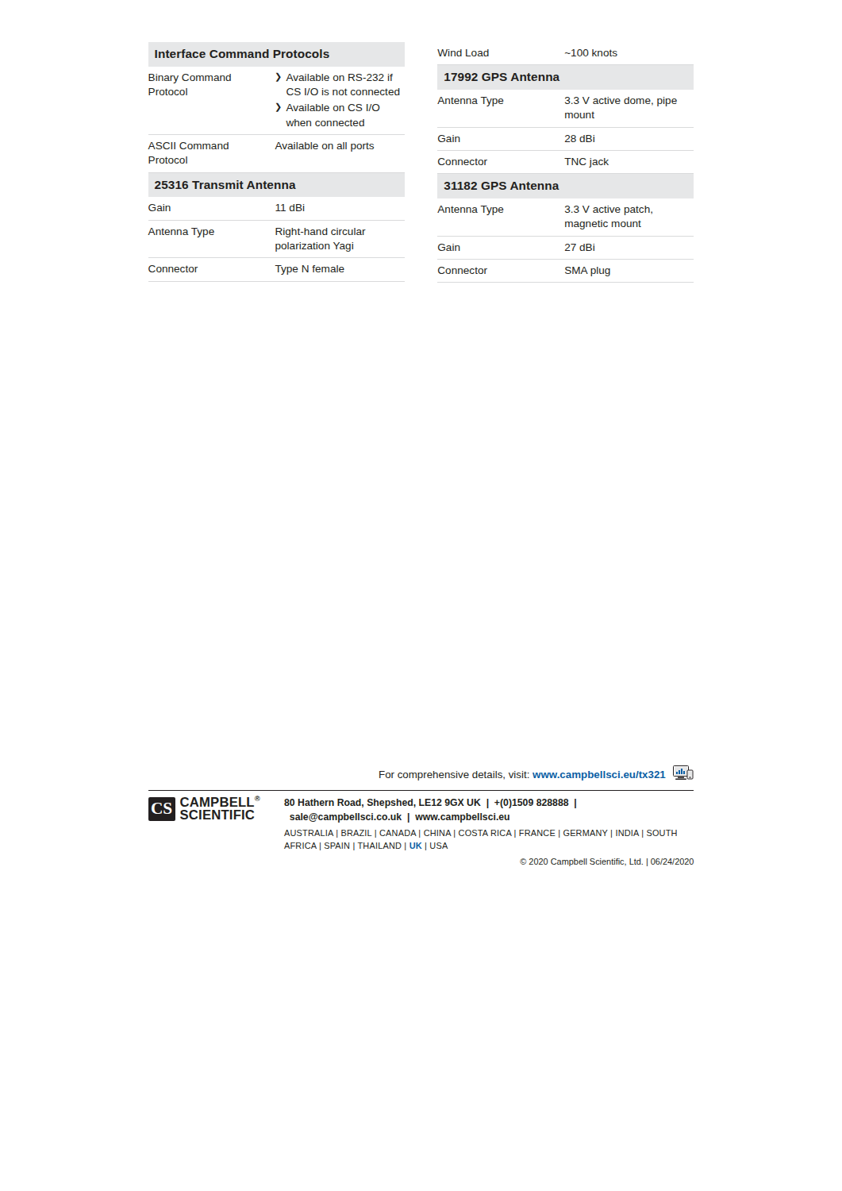Interface Command Protocols
| Binary Command Protocol | Available on RS-232 if CS I/O is not connected Available on CS I/O when connected |
| ASCII Command Protocol | Available on all ports |
25316 Transmit Antenna
| Gain | 11 dBi |
| Antenna Type | Right-hand circular polarization Yagi |
| Connector | Type N female |
| Wind Load | ~100 knots |
17992 GPS Antenna
| Antenna Type | 3.3 V active dome, pipe mount |
| Gain | 28 dBi |
| Connector | TNC jack |
31182 GPS Antenna
| Antenna Type | 3.3 V active patch, magnetic mount |
| Gain | 27 dBi |
| Connector | SMA plug |
For comprehensive details, visit: www.campbellsci.eu/tx321
CS
CAMPBELL®
SCIENTIFIC
80 Hathern Road, Shepshed, LE12 9GX UK | +(0)1509 828888 | sale@campbellsci.co.uk | www.campbellsci.eu
AUSTRALIA | BRAZIL | CANADA | CHINA | COSTA RICA | FRANCE | GERMANY | INDIA | SOUTH AFRICA | SPAIN | THAILAND | UK | USA
© 2020 Campbell Scientific, Ltd. | 06/24/2020